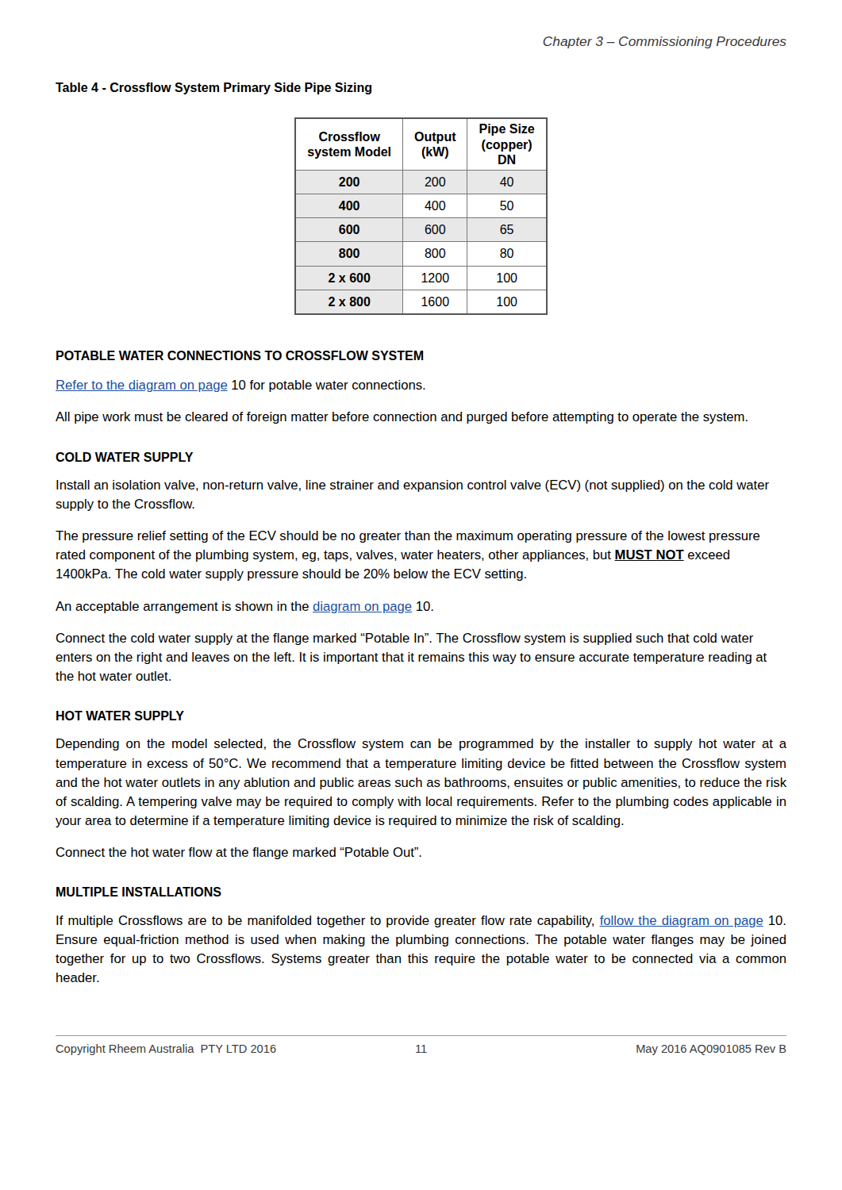Chapter 3 – Commissioning Procedures
Table 4 - Crossflow System Primary Side Pipe Sizing
| Crossflow system Model | Output (kW) | Pipe Size (copper) DN |
| --- | --- | --- |
| 200 | 200 | 40 |
| 400 | 400 | 50 |
| 600 | 600 | 65 |
| 800 | 800 | 80 |
| 2 x 600 | 1200 | 100 |
| 2 x 800 | 1600 | 100 |
POTABLE WATER CONNECTIONS TO CROSSFLOW SYSTEM
Refer to the diagram on page 10 for potable water connections.
All pipe work must be cleared of foreign matter before connection and purged before attempting to operate the system.
COLD WATER SUPPLY
Install an isolation valve, non-return valve, line strainer and expansion control valve (ECV) (not supplied) on the cold water supply to the Crossflow.
The pressure relief setting of the ECV should be no greater than the maximum operating pressure of the lowest pressure rated component of the plumbing system, eg, taps, valves, water heaters, other appliances, but MUST NOT exceed 1400kPa. The cold water supply pressure should be 20% below the ECV setting.
An acceptable arrangement is shown in the diagram on page 10.
Connect the cold water supply at the flange marked “Potable In”. The Crossflow system is supplied such that cold water enters on the right and leaves on the left. It is important that it remains this way to ensure accurate temperature reading at the hot water outlet.
HOT WATER SUPPLY
Depending on the model selected, the Crossflow system can be programmed by the installer to supply hot water at a temperature in excess of 50°C. We recommend that a temperature limiting device be fitted between the Crossflow system and the hot water outlets in any ablution and public areas such as bathrooms, ensuites or public amenities, to reduce the risk of scalding. A tempering valve may be required to comply with local requirements. Refer to the plumbing codes applicable in your area to determine if a temperature limiting device is required to minimize the risk of scalding.
Connect the hot water flow at the flange marked “Potable Out”.
MULTIPLE INSTALLATIONS
If multiple Crossflows are to be manifolded together to provide greater flow rate capability, follow the diagram on page 10. Ensure equal-friction method is used when making the plumbing connections. The potable water flanges may be joined together for up to two Crossflows. Systems greater than this require the potable water to be connected via a common header.
Copyright Rheem Australia PTY LTD 2016
11
May 2016 AQ0901085 Rev B